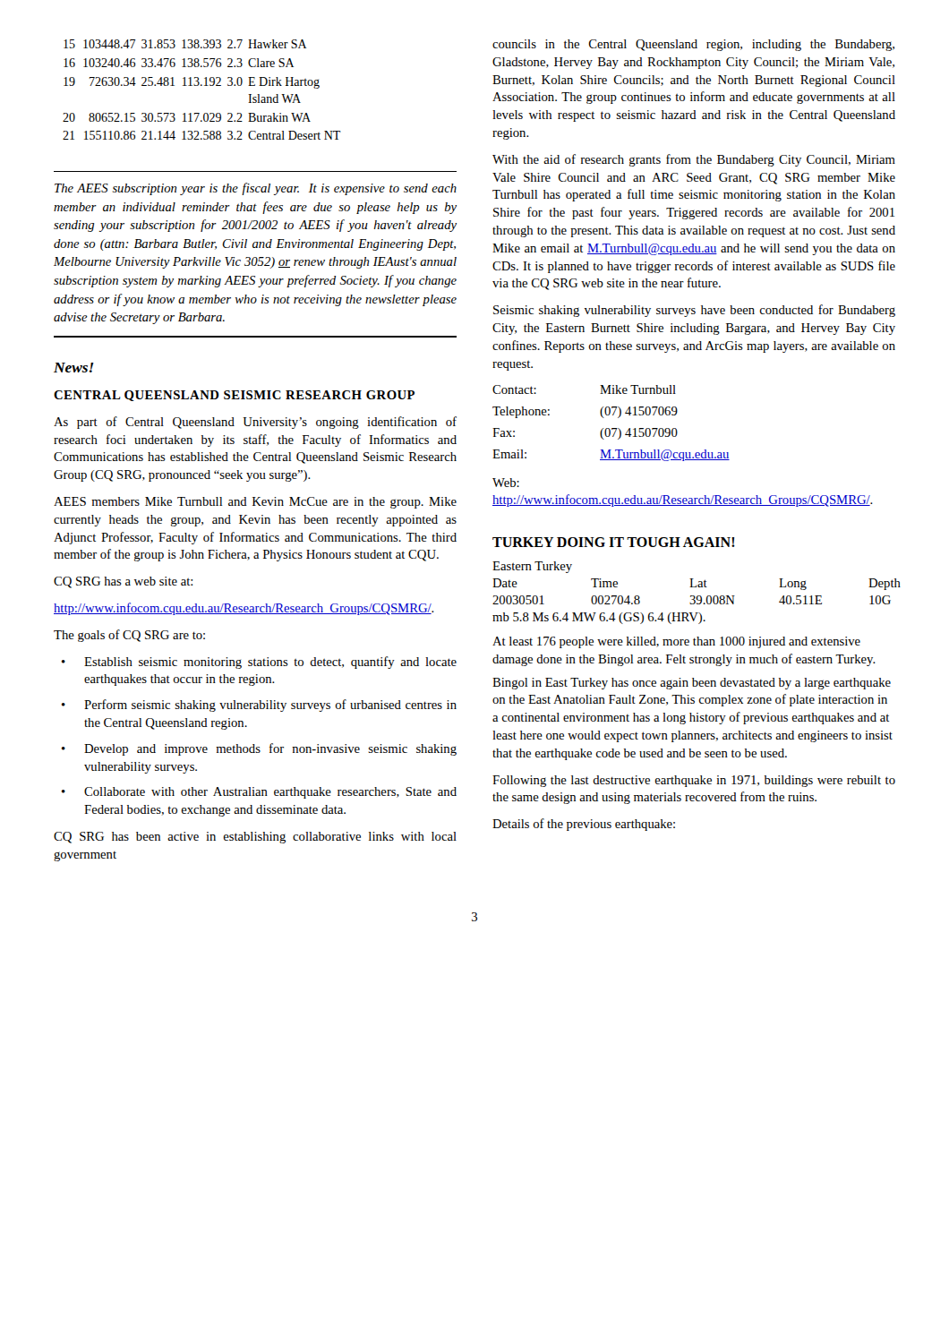| 15 | 103448.47 | 31.853 | 138.393 | 2.7 | Hawker SA |
| 16 | 103240.46 | 33.476 | 138.576 | 2.3 | Clare SA |
| 19 | 72630.34 | 25.481 | 113.192 | 3.0 | E Dirk Hartog Island WA |
| 20 | 80652.15 | 30.573 | 117.029 | 2.2 | Burakin WA |
| 21 | 155110.86 | 21.144 | 132.588 | 3.2 | Central Desert NT |
The AEES subscription year is the fiscal year. It is expensive to send each member an individual reminder that fees are due so please help us by sending your subscription for 2001/2002 to AEES if you haven't already done so (attn: Barbara Butler, Civil and Environmental Engineering Dept, Melbourne University Parkville Vic 3052) or renew through IEAust's annual subscription system by marking AEES your preferred Society. If you change address or if you know a member who is not receiving the newsletter please advise the Secretary or Barbara.
News!
Central Queensland Seismic Research Group
As part of Central Queensland University’s ongoing identification of research foci undertaken by its staff, the Faculty of Informatics and Communications has established the Central Queensland Seismic Research Group (CQ SRG, pronounced “seek you surge”).
AEES members Mike Turnbull and Kevin McCue are in the group. Mike currently heads the group, and Kevin has been recently appointed as Adjunct Professor, Faculty of Informatics and Communications. The third member of the group is John Fichera, a Physics Honours student at CQU.
CQ SRG has a web site at:
http://www.infocom.cqu.edu.au/Research/Research_Groups/CQSMRG/.
The goals of CQ SRG are to:
Establish seismic monitoring stations to detect, quantify and locate earthquakes that occur in the region.
Perform seismic shaking vulnerability surveys of urbanised centres in the Central Queensland region.
Develop and improve methods for non-invasive seismic shaking vulnerability surveys.
Collaborate with other Australian earthquake researchers, State and Federal bodies, to exchange and disseminate data.
CQ SRG has been active in establishing collaborative links with local government
councils in the Central Queensland region, including the Bundaberg, Gladstone, Hervey Bay and Rockhampton City Council; the Miriam Vale, Burnett, Kolan Shire Councils; and the North Burnett Regional Council Association. The group continues to inform and educate governments at all levels with respect to seismic hazard and risk in the Central Queensland region.
With the aid of research grants from the Bundaberg City Council, Miriam Vale Shire Council and an ARC Seed Grant, CQ SRG member Mike Turnbull has operated a full time seismic monitoring station in the Kolan Shire for the past four years. Triggered records are available for 2001 through to the present. This data is available on request at no cost. Just send Mike an email at M.Turnbull@cqu.edu.au and he will send you the data on CDs. It is planned to have trigger records of interest available as SUDS file via the CQ SRG web site in the near future.
Seismic shaking vulnerability surveys have been conducted for Bundaberg City, the Eastern Burnett Shire including Bargara, and Hervey Bay City confines. Reports on these surveys, and ArcGis map layers, are available on request.
| Contact: | Mike Turnbull |
| Telephone: | (07) 41507069 |
| Fax: | (07) 41507090 |
| Email: | M.Turnbull@cqu.edu.au |
Web:
http://www.infocom.cqu.edu.au/Research/Research_Groups/CQSMRG/.
TURKEY DOING IT TOUGH AGAIN!
Eastern Turkey Date Time Lat Long Depth 20030501002704.839.008N 40.511E 10G mb 5.8 Ms 6.4 MW 6.4 (GS) 6.4 (HRV).
At least 176 people were killed, more than 1000 injured and extensive damage done in the Bingol area. Felt strongly in much of eastern Turkey.
Bingol in East Turkey has once again been devastated by a large earthquake on the East Anatolian Fault Zone, This complex zone of plate interaction in a continental environment has a long history of previous earthquakes and at least here one would expect town planners, architects and engineers to insist that the earthquake code be used and be seen to be used.
Following the last destructive earthquake in 1971, buildings were rebuilt to the same design and using materials recovered from the ruins.
Details of the previous earthquake:
3